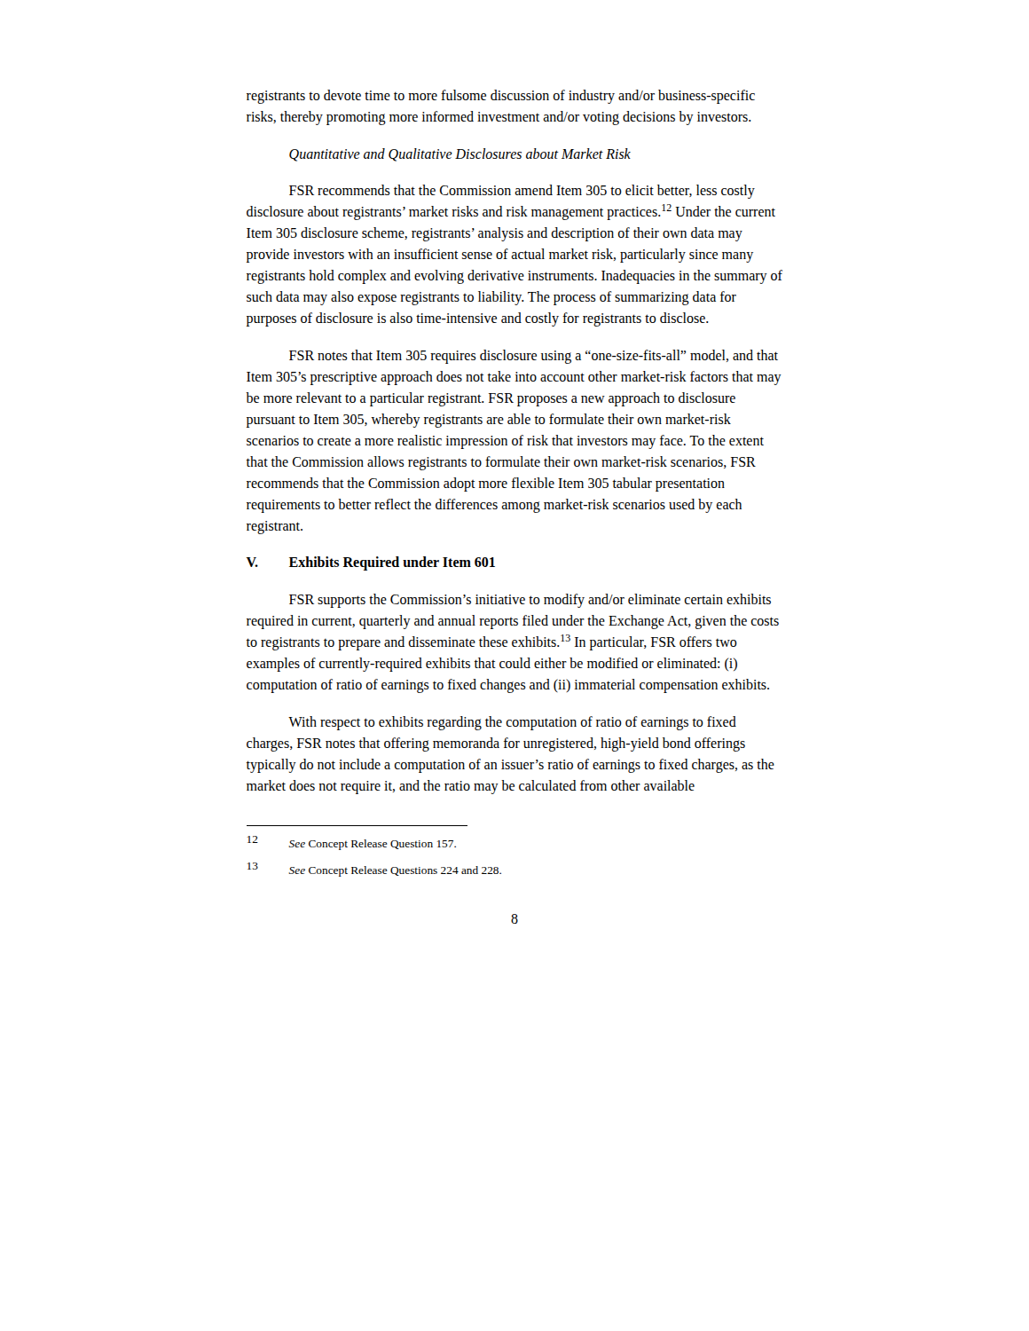registrants to devote time to more fulsome discussion of industry and/or business-specific risks, thereby promoting more informed investment and/or voting decisions by investors.
Quantitative and Qualitative Disclosures about Market Risk
FSR recommends that the Commission amend Item 305 to elicit better, less costly disclosure about registrants’ market risks and risk management practices.12 Under the current Item 305 disclosure scheme, registrants’ analysis and description of their own data may provide investors with an insufficient sense of actual market risk, particularly since many registrants hold complex and evolving derivative instruments. Inadequacies in the summary of such data may also expose registrants to liability. The process of summarizing data for purposes of disclosure is also time-intensive and costly for registrants to disclose.
FSR notes that Item 305 requires disclosure using a “one-size-fits-all” model, and that Item 305’s prescriptive approach does not take into account other market-risk factors that may be more relevant to a particular registrant. FSR proposes a new approach to disclosure pursuant to Item 305, whereby registrants are able to formulate their own market-risk scenarios to create a more realistic impression of risk that investors may face. To the extent that the Commission allows registrants to formulate their own market-risk scenarios, FSR recommends that the Commission adopt more flexible Item 305 tabular presentation requirements to better reflect the differences among market-risk scenarios used by each registrant.
V. Exhibits Required under Item 601
FSR supports the Commission’s initiative to modify and/or eliminate certain exhibits required in current, quarterly and annual reports filed under the Exchange Act, given the costs to registrants to prepare and disseminate these exhibits.13 In particular, FSR offers two examples of currently-required exhibits that could either be modified or eliminated: (i) computation of ratio of earnings to fixed changes and (ii) immaterial compensation exhibits.
With respect to exhibits regarding the computation of ratio of earnings to fixed charges, FSR notes that offering memoranda for unregistered, high-yield bond offerings typically do not include a computation of an issuer’s ratio of earnings to fixed charges, as the market does not require it, and the ratio may be calculated from other available
12 See Concept Release Question 157.
13 See Concept Release Questions 224 and 228.
8